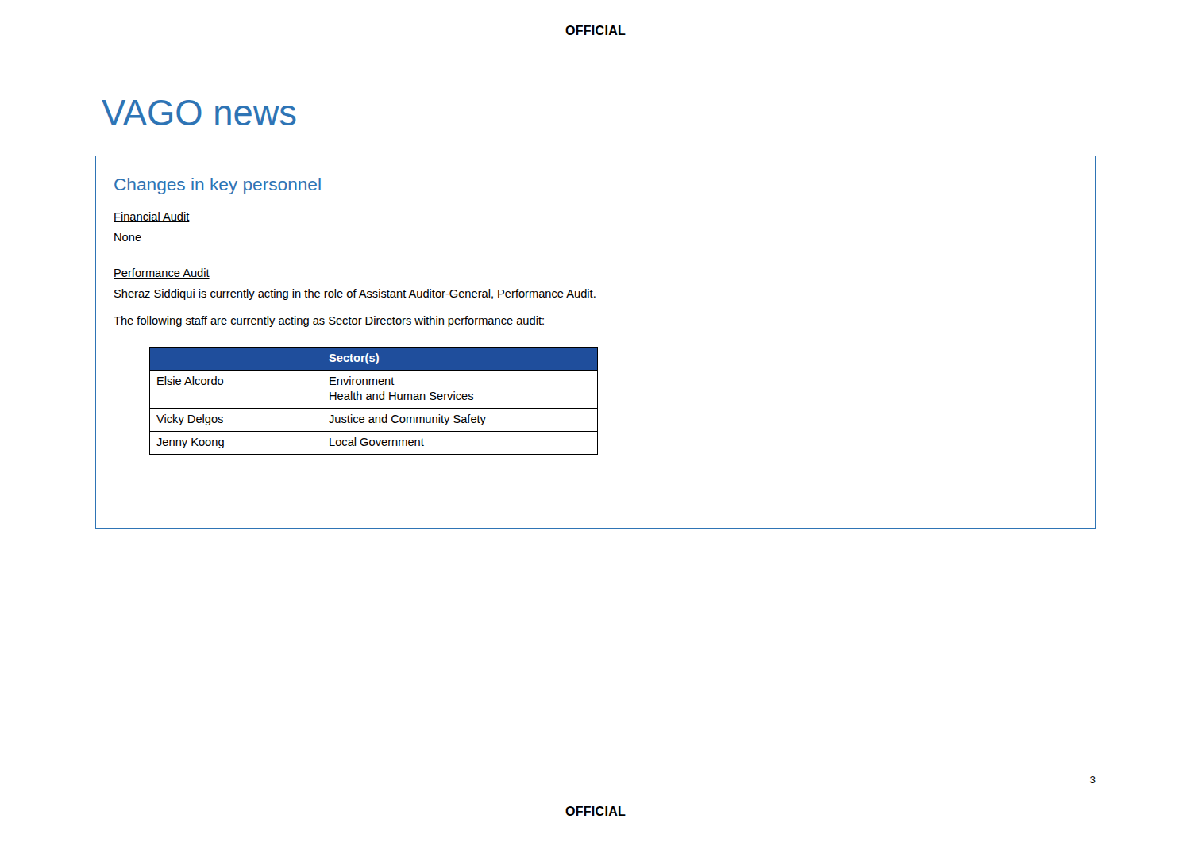OFFICIAL
VAGO news
Changes in key personnel
Financial Audit
None
Performance Audit
Sheraz Siddiqui is currently acting in the role of Assistant Auditor-General, Performance Audit.
The following staff are currently acting as Sector Directors within performance audit:
| | Sector(s) |
| --- | --- |
| Elsie Alcordo | Environment Health and Human Services |
| Vicky Delgos | Justice and Community Safety |
| Jenny Koong | Local Government |
3
OFFICIAL